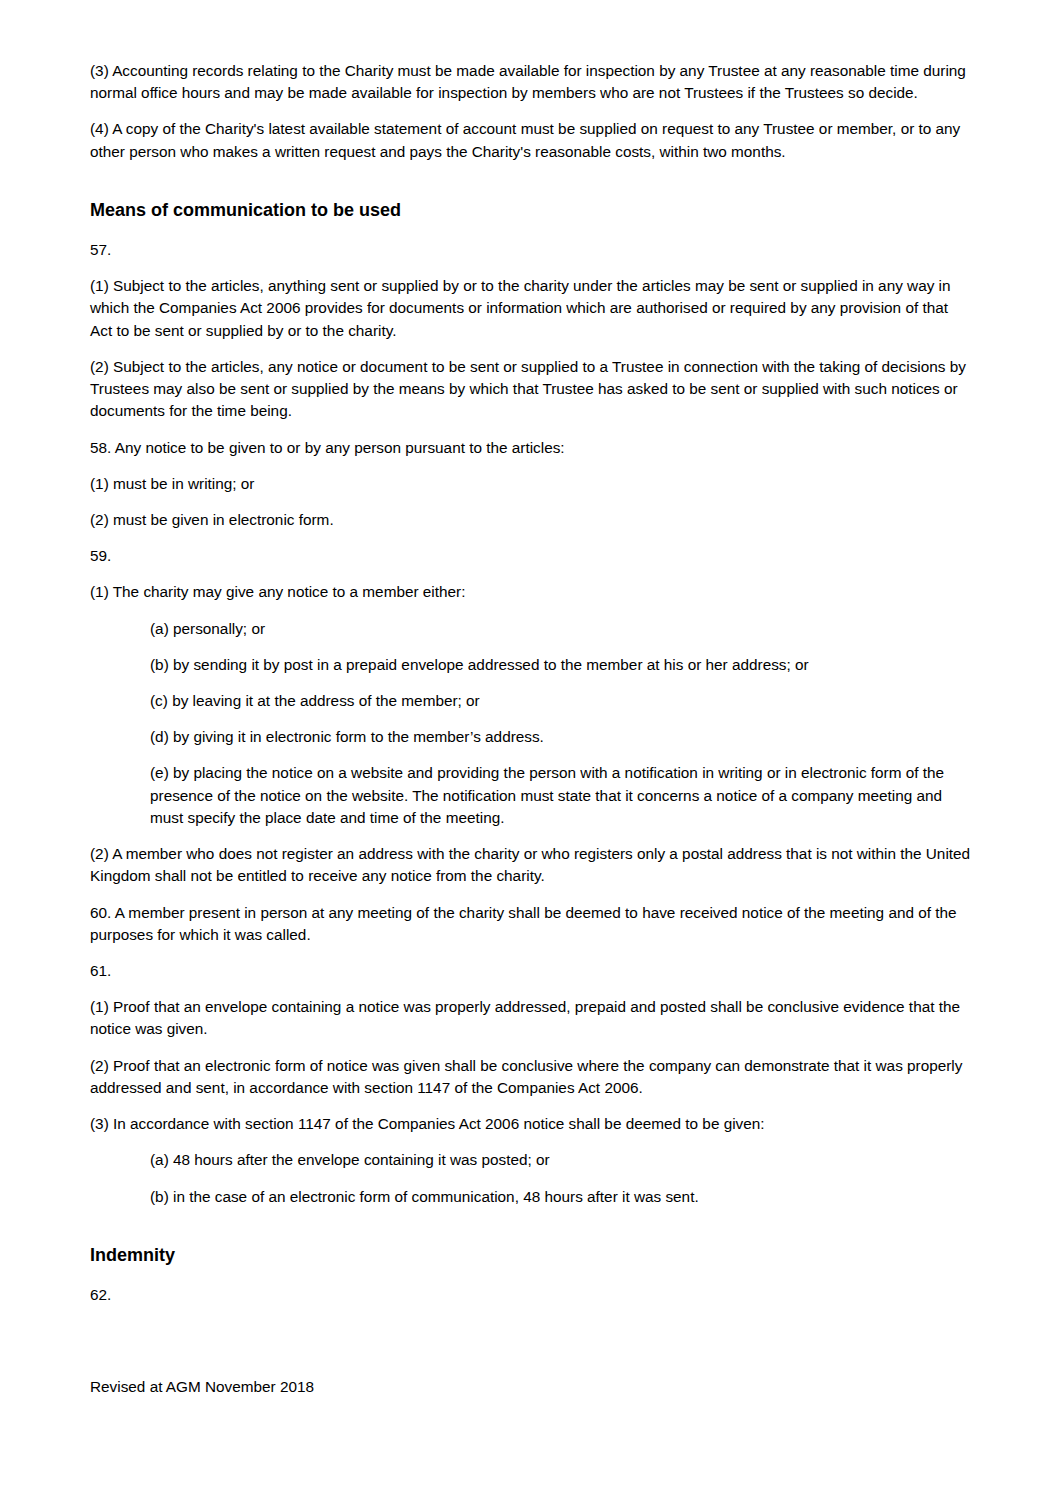(3) Accounting records relating to the Charity must be made available for inspection by any Trustee at any reasonable time during normal office hours and may be made available for inspection by members who are not Trustees if the Trustees so decide.
(4) A copy of the Charity's latest available statement of account must be supplied on request to any Trustee or member, or to any other person who makes a written request and pays the Charity's reasonable costs, within two months.
Means of communication to be used
57.
(1) Subject to the articles, anything sent or supplied by or to the charity under the articles may be sent or supplied in any way in which the Companies Act 2006 provides for documents or information which are authorised or required by any provision of that Act to be sent or supplied by or to the charity.
(2) Subject to the articles, any notice or document to be sent or supplied to a Trustee in connection with the taking of decisions by Trustees may also be sent or supplied by the means by which that Trustee has asked to be sent or supplied with such notices or documents for the time being.
58. Any notice to be given to or by any person pursuant to the articles:
(1) must be in writing; or
(2) must be given in electronic form.
59.
(1) The charity may give any notice to a member either:
(a) personally; or
(b) by sending it by post in a prepaid envelope addressed to the member at his or her address; or
(c) by leaving it at the address of the member; or
(d) by giving it in electronic form to the member’s address.
(e) by placing the notice on a website and providing the person with a notification in writing or in electronic form of the presence of the notice on the website. The notification must state that it concerns a notice of a company meeting and must specify the place date and time of the meeting.
(2) A member who does not register an address with the charity or who registers only a postal address that is not within the United Kingdom shall not be entitled to receive any notice from the charity.
60. A member present in person at any meeting of the charity shall be deemed to have received notice of the meeting and of the purposes for which it was called.
61.
(1) Proof that an envelope containing a notice was properly addressed, prepaid and posted shall be conclusive evidence that the notice was given.
(2) Proof that an electronic form of notice was given shall be conclusive where the company can demonstrate that it was properly addressed and sent, in accordance with section 1147 of the Companies Act 2006.
(3) In accordance with section 1147 of the Companies Act 2006 notice shall be deemed to be given:
(a) 48 hours after the envelope containing it was posted; or
(b) in the case of an electronic form of communication, 48 hours after it was sent.
Indemnity
62.
Revised at AGM November 2018